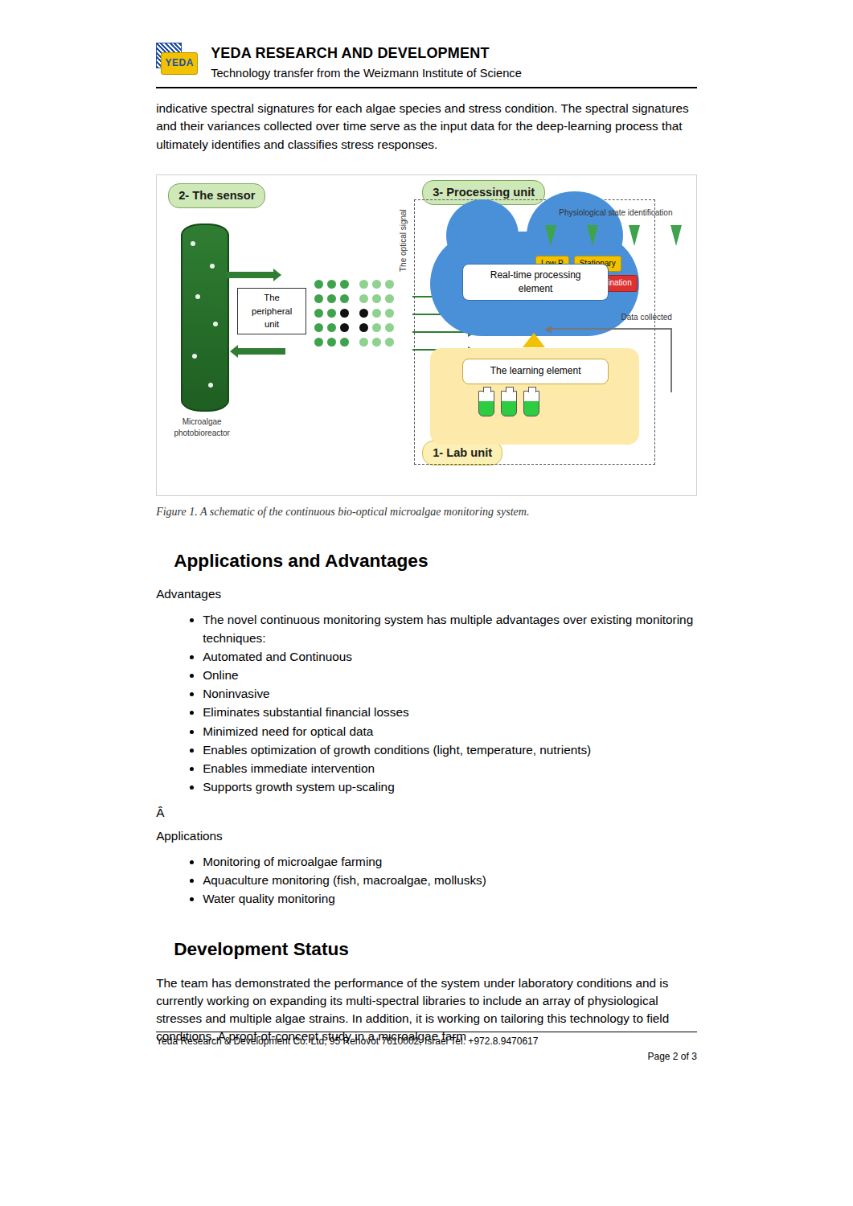YEDA
YEDA RESEARCH AND DEVELOPMENT
Technology transfer from the Weizmann Institute of Science
indicative spectral signatures for each algae species and stress condition. The spectral signatures and their variances collected over time serve as the input data for the deep-learning process that ultimately identifies and classifies stress responses.
2- The sensor 3- Processing unit 1- Lab unit
Microalgae photobioreactor
The
peripheral
unit
The optical signal
Real-time processing
element
The learning element
Physiological state identification
Low P Stationary
Low N Contamination
Data collected
Figure 1. A schematic of the continuous bio-optical microalgae monitoring system.
Applications and Advantages
Advantages
The novel continuous monitoring system has multiple advantages over existing monitoring techniques:
Automated and Continuous
Online
Noninvasive
Eliminates substantial financial losses
Minimized need for optical data
Enables optimization of growth conditions (light, temperature, nutrients)
Enables immediate intervention
Supports growth system up-scaling
Â
Applications
Monitoring of microalgae farming
Aquaculture monitoring (fish, macroalgae, mollusks)
Water quality monitoring
Development Status
The team has demonstrated the performance of the system under laboratory conditions and is currently working on expanding its multi-spectral libraries to include an array of physiological stresses and multiple algae strains. In addition, it is working on tailoring this technology to field conditions. A proof-of-concept study in a microalgae farm
Yeda Research & Development Co. Ltd, 95 Rehovot 7610002, Israel Tel. +972.8.9470617
Page 2 of 3